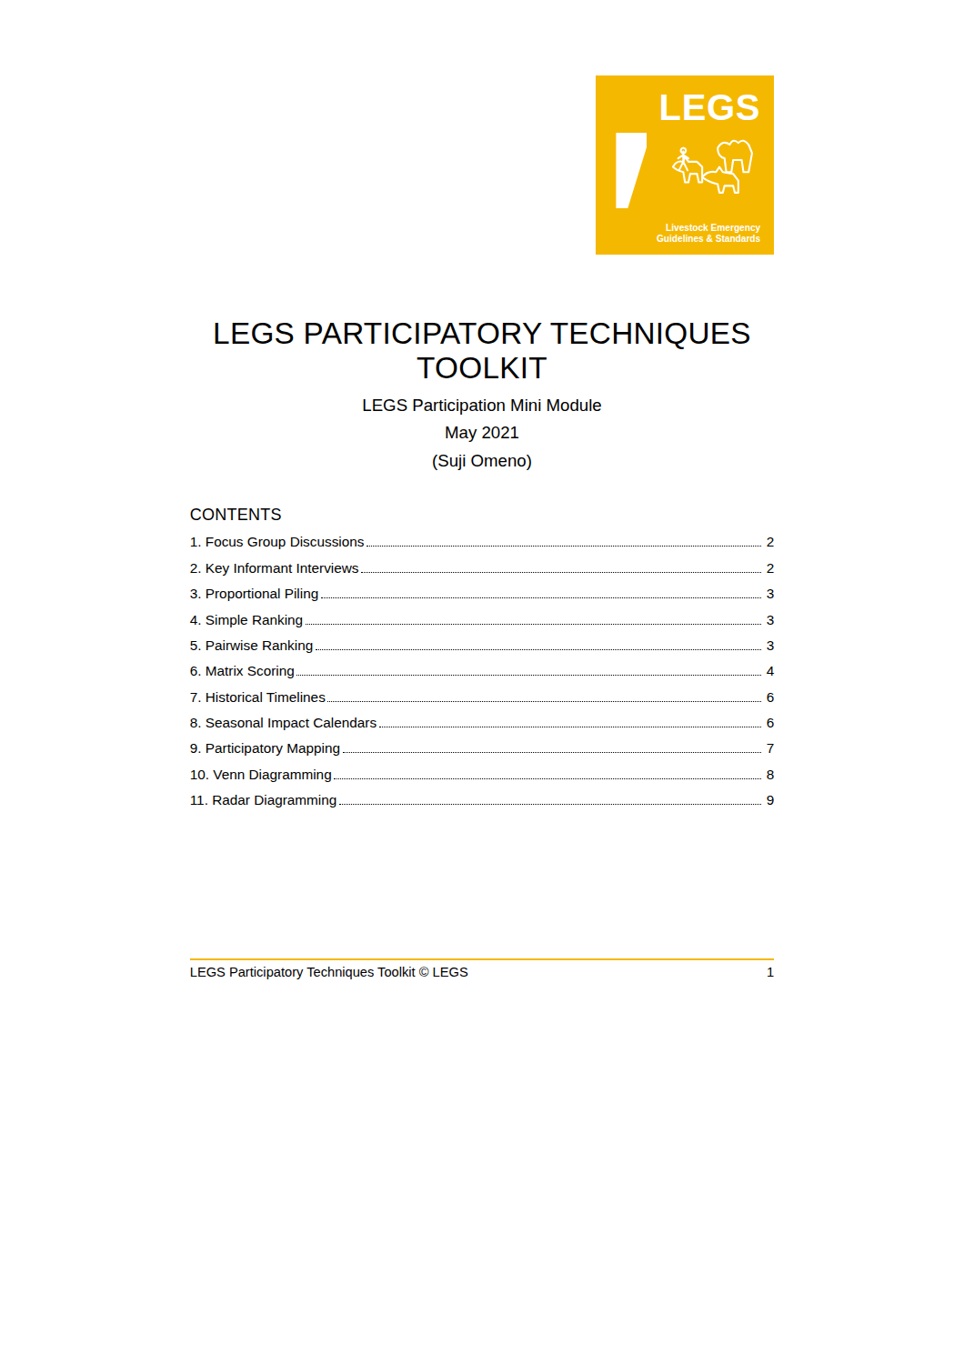LEGS
Livestock Emergency
Guidelines & Standards
LEGS PARTICIPATORY TECHNIQUES TOOLKIT
LEGS Participation Mini Module
May 2021
(Suji Omeno)
CONTENTS
1. Focus Group Discussions 2
2. Key Informant Interviews 2
3. Proportional Piling 3
4. Simple Ranking 3
5. Pairwise Ranking 3
6. Matrix Scoring 4
7. Historical Timelines 6
8. Seasonal Impact Calendars 6
9. Participatory Mapping 7
10. Venn Diagramming 8
11. Radar Diagramming 9
LEGS Participatory Techniques Toolkit © LEGS 1